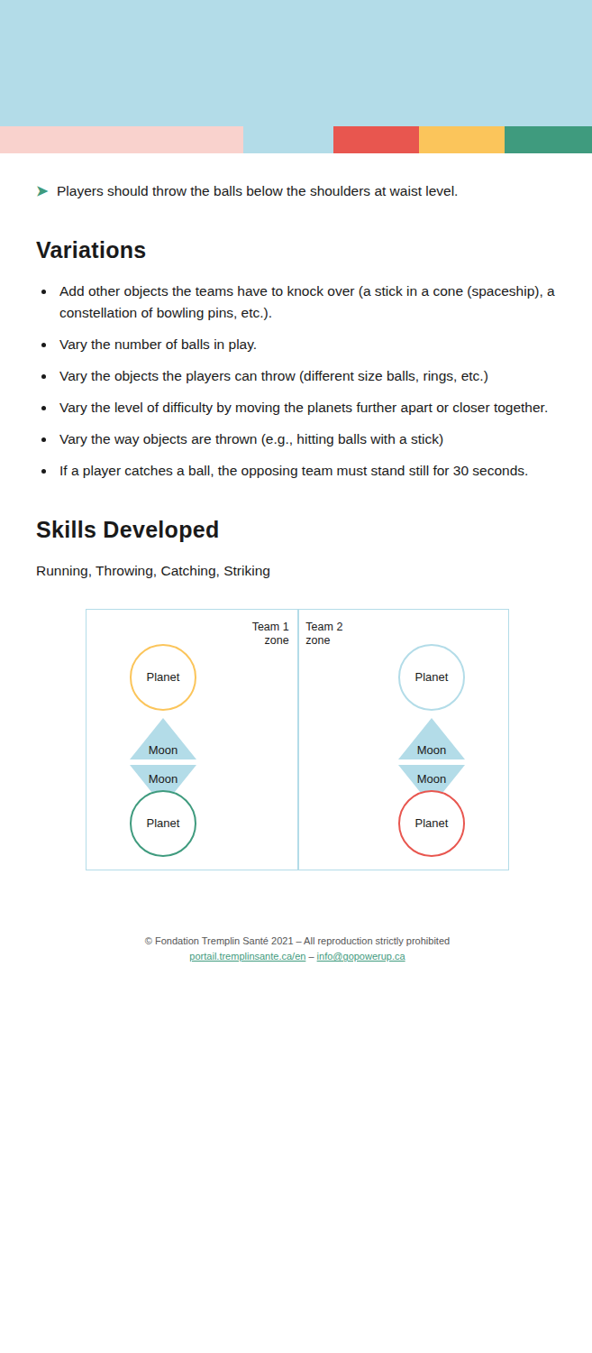➤ Players should throw the balls below the shoulders at waist level.
Variations
Add other objects the teams have to knock over (a stick in a cone (spaceship), a constellation of bowling pins, etc.).
Vary the number of balls in play.
Vary the objects the players can throw (different size balls, rings, etc.)
Vary the level of difficulty by moving the planets further apart or closer together.
Vary the way objects are thrown (e.g., hitting balls with a stick)
If a player catches a ball, the opposing team must stand still for 30 seconds.
Skills Developed
Running, Throwing, Catching, Striking
Team 1
zone
Team 2
zone
Planet
Moon
Moon
Planet
Planet
Moon
Moon
Planet
© Fondation Tremplin Santé 2021 – All reproduction strictly prohibited
portail.tremplinsante.ca/en – info@gopowerup.ca